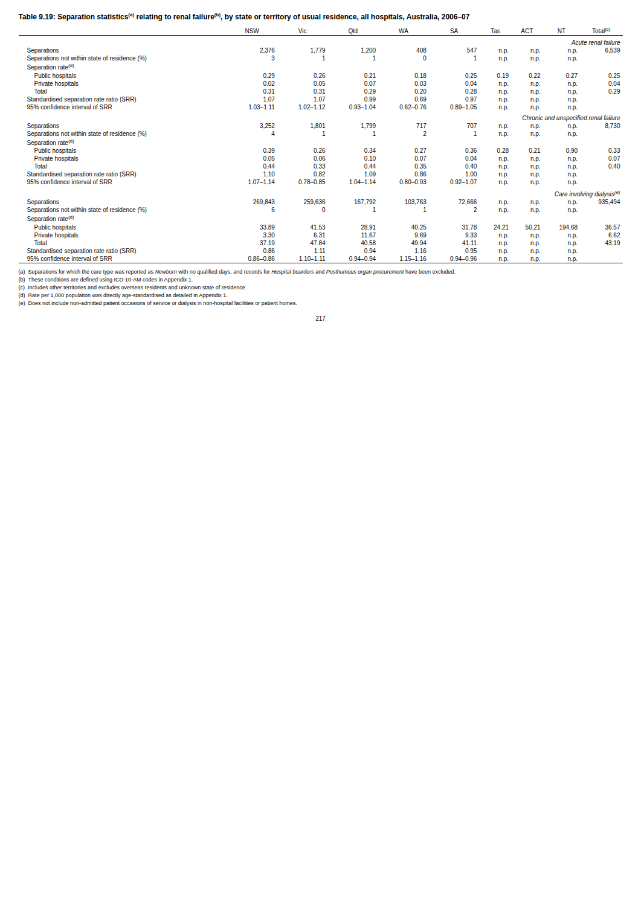Table 9.19: Separation statistics(a) relating to renal failure(b), by state or territory of usual residence, all hospitals, Australia, 2006–07
| | NSW | Vic | Qld | WA | SA | Tas | ACT | NT | Total (c) |
| --- | --- | --- | --- | --- | --- | --- | --- | --- | --- |
| Acute renal failure |
| Separations | 2,376 | 1,779 | 1,200 | 408 | 547 | n.p. | n.p. | n.p. | 6,539 |
| Separations not within state of residence (%) | 3 | 1 | 1 | 0 | 1 | n.p. | n.p. | n.p. | |
| Separation rate (d) | | | | | | | | | |
| Public hospitals | 0.29 | 0.26 | 0.21 | 0.18 | 0.25 | 0.19 | 0.22 | 0.27 | 0.25 |
| Private hospitals | 0.02 | 0.05 | 0.07 | 0.03 | 0.04 | n.p. | n.p. | n.p. | 0.04 |
| Total | 0.31 | 0.31 | 0.29 | 0.20 | 0.28 | n.p. | n.p. | n.p. | 0.29 |
| Standardised separation rate ratio (SRR) | 1.07 | 1.07 | 0.99 | 0.69 | 0.97 | n.p. | n.p. | n.p. | |
| 95% confidence interval of SRR | 1.03–1.11 | 1.02–1.12 | 0.93–1.04 | 0.62–0.76 | 0.89–1.05 | n.p. | n.p. | n.p. | |
| Chronic and unspecified renal failure |
| Separations | 3,252 | 1,801 | 1,799 | 717 | 707 | n.p. | n.p. | n.p. | 8,730 |
| Separations not within state of residence (%) | 4 | 1 | 1 | 2 | 1 | n.p. | n.p. | n.p. | |
| Separation rate (d) | | | | | | | | | |
| Public hospitals | 0.39 | 0.26 | 0.34 | 0.27 | 0.36 | 0.28 | 0.21 | 0.90 | 0.33 |
| Private hospitals | 0.05 | 0.06 | 0.10 | 0.07 | 0.04 | n.p. | n.p. | n.p. | 0.07 |
| Total | 0.44 | 0.33 | 0.44 | 0.35 | 0.40 | n.p. | n.p. | n.p. | 0.40 |
| Standardised separation rate ratio (SRR) | 1.10 | 0.82 | 1.09 | 0.86 | 1.00 | n.p. | n.p. | n.p. | |
| 95% confidence interval of SRR | 1.07–1.14 | 0.78–0.85 | 1.04–1.14 | 0.80–0.93 | 0.92–1.07 | n.p. | n.p. | n.p. | |
| Care involving dialysis (e) |
| Separations | 269,843 | 259,636 | 167,792 | 103,763 | 72,666 | n.p. | n.p. | n.p. | 935,494 |
| Separations not within state of residence (%) | 6 | 0 | 1 | 1 | 2 | n.p. | n.p. | n.p. | |
| Separation rate (d) | | | | | | | | | |
| Public hospitals | 33.89 | 41.53 | 28.91 | 40.25 | 31.78 | 24.21 | 50.21 | 194.68 | 36.57 |
| Private hospitals | 3.30 | 6.31 | 11.67 | 9.69 | 9.33 | n.p. | n.p. | n.p. | 6.62 |
| Total | 37.19 | 47.84 | 40.58 | 49.94 | 41.11 | n.p. | n.p. | n.p. | 43.19 |
| Standardised separation rate ratio (SRR) | 0.86 | 1.11 | 0.94 | 1.16 | 0.95 | n.p. | n.p. | n.p. | |
| 95% confidence interval of SRR | 0.86–0.86 | 1.10–1.11 | 0.94–0.94 | 1.15–1.16 | 0.94–0.96 | n.p. | n.p. | n.p. | |
(a) Separations for which the care type was reported as Newborn with no qualified days, and records for Hospital boarders and Posthumous organ procurement have been excluded.
(b) These conditions are defined using ICD-10-AM codes in Appendix 1.
(c) Includes other territories and excludes overseas residents and unknown state of residence.
(d) Rate per 1,000 population was directly age-standardised as detailed in Appendix 1.
(e) Does not include non-admitted patient occasions of service or dialysis in non-hospital facilities or patient homes.
217